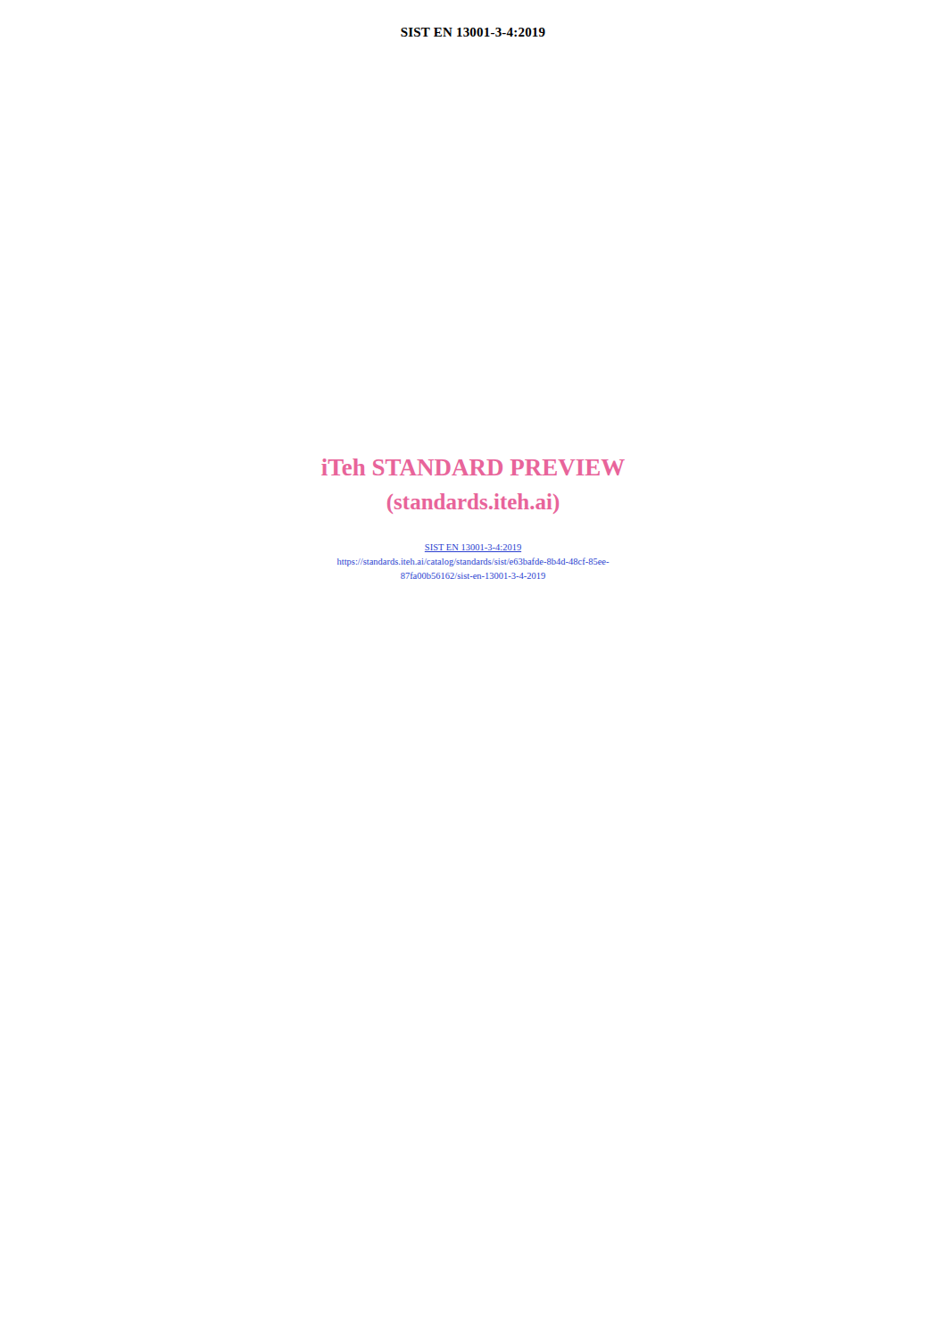SIST EN 13001-3-4:2019
iTeh STANDARD PREVIEW
(standards.iteh.ai)
SIST EN 13001-3-4:2019 https://standards.iteh.ai/catalog/standards/sist/e63bafde-8b4d-48cf-85ee- 87fa00b56162/sist-en-13001-3-4-2019